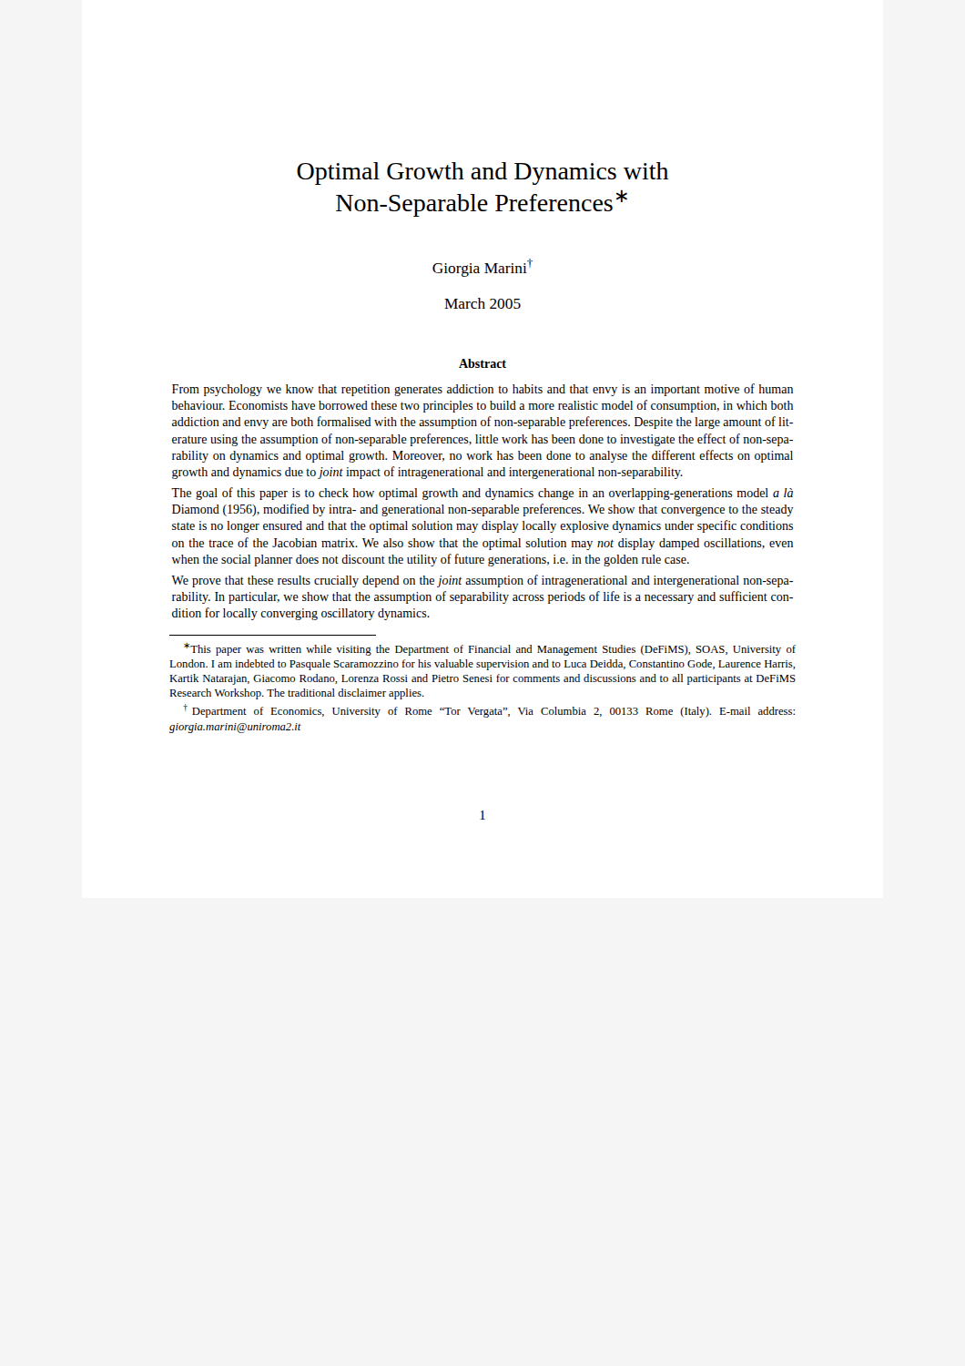Optimal Growth and Dynamics with
Non-Separable Preferences∗
Giorgia Marini†
March 2005
Abstract
From psychology we know that repetition generates addiction to habits and that envy is an important motive of human behaviour. Economists have borrowed these two principles to build a more realistic model of consumption, in which both addiction and envy are both formalised with the assumption of non-separable preferences. Despite the large amount of literature using the assumption of non-separable preferences, little work has been done to investigate the effect of non-separability on dynamics and optimal growth. Moreover, no work has been done to analyse the different effects on optimal growth and dynamics due to joint impact of intragenerational and intergenerational non-separability.
The goal of this paper is to check how optimal growth and dynamics change in an overlapping-generations model a là Diamond (1956), modified by intra- and generational non-separable preferences. We show that convergence to the steady state is no longer ensured and that the optimal solution may display locally explosive dynamics under specific conditions on the trace of the Jacobian matrix. We also show that the optimal solution may not display damped oscillations, even when the social planner does not discount the utility of future generations, i.e. in the golden rule case.
We prove that these results crucially depend on the joint assumption of intragenerational and intergenerational non-separability. In particular, we show that the assumption of separability across periods of life is a necessary and sufficient condition for locally converging oscillatory dynamics.
∗This paper was written while visiting the Department of Financial and Management Studies (DeFiMS), SOAS, University of London. I am indebted to Pasquale Scaramozzino for his valuable supervision and to Luca Deidda, Constantino Gode, Laurence Harris, Kartik Natarajan, Giacomo Rodano, Lorenza Rossi and Pietro Senesi for comments and discussions and to all participants at DeFiMS Research Workshop. The traditional disclaimer applies.
†Department of Economics, University of Rome “Tor Vergata”, Via Columbia 2, 00133 Rome (Italy). E-mail address: giorgia.marini@uniroma2.it
1